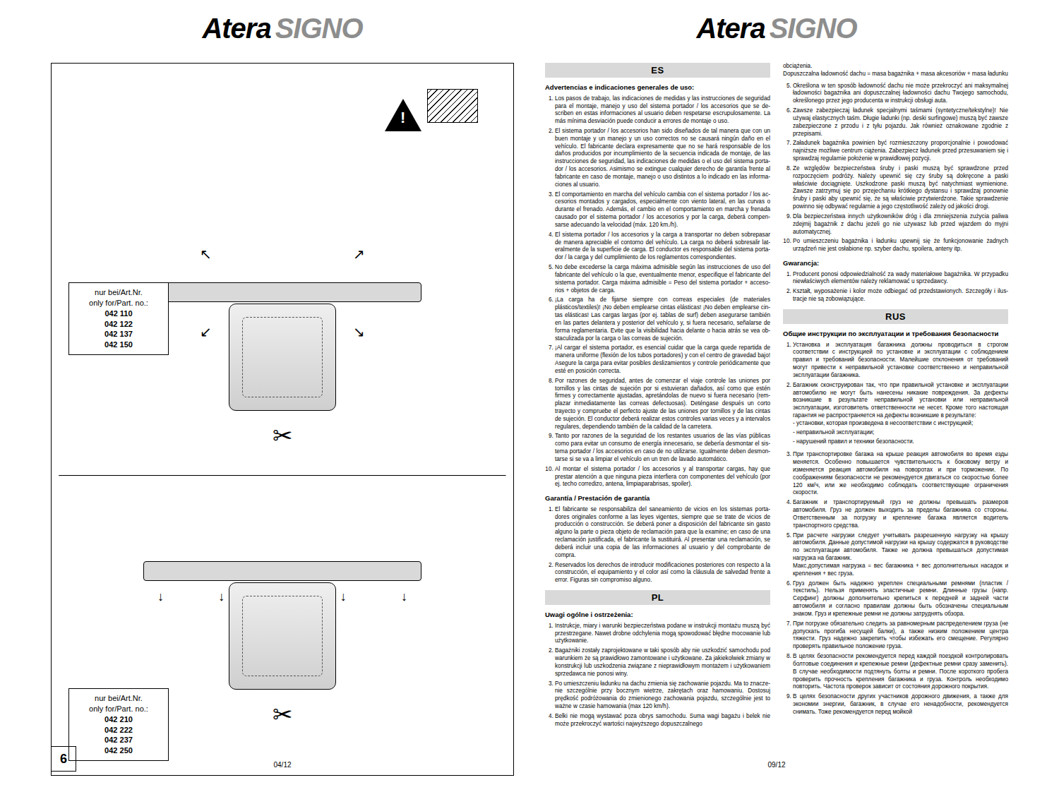Atera SIGNO
✂
↖
↗
↙
↘
nur bei/Art.Nr.
only for/Part. no.: 042 110 042 122 042 137 042 150
↓↓↓↓↓
✂
nur bei/Art.Nr.
only for/Part. no.: 042 210 042 222 042 237 042 250
6
04/12
Atera SIGNO
ES
Advertencias e indicaciones generales de uso:
Los pasos de trabajo, las indicaciones de medidas y las instrucciones de seguridad para el montaje, manejo y uso del sistema portador / los accesorios que se describen en estas informaciones al usuario deben respetarse escrupulosamente. La más mínima desviación puede conducir a errores de montaje o uso.
El sistema portador / los accesorios han sido diseñados de tal manera que con un buen montaje y un manejo y un uso correctos no se causará ningún daño en el vehículo. El fabricante declara expresamente que no se hará responsable de los daños producidos por incumplimiento de la secuencia indicada de montaje, de las instrucciones de seguridad, las indicaciones de medidas o el uso del sistema portador / los accesorios. Asimismo se extingue cualquier derecho de garantía frente al fabricante en caso de montaje, manejo o uso distintos a lo indicado en las informaciones al usuario.
El comportamiento en marcha del vehículo cambia con el sistema portador / los accesorios montados y cargados, especialmente con viento lateral, en las curvas o durante el frenado. Además, el cambio en el comportamiento en marcha y frenada causado por el sistema portador / los accesorios y por la carga, deberá compensarse adecuando la velocidad (máx. 120 km./h).
El sistema portador / los accesorios y la carga a transportar no deben sobrepasar de manera apreciable el contorno del vehículo. La carga no deberá sobresalir lateralmente de la superficie de carga. El conductor es responsable del sistema portador / la carga y del cumplimiento de los reglamentos correspondientes.
No debe excederse la carga máxima admisible según las instrucciones de uso del fabricante del vehículo o la que, eventualmente menor, especifique el fabricante del sistema portador. Carga máxima admisible = Peso del sistema portador + accesorios + objetos de carga.
¡La carga ha de fijarse siempre con correas especiales (de materiales plásticos/textiles)! ¡No deben emplearse cintas elásticas! ¡No deben emplearse cintas elásticas! Las cargas largas (por ej. tablas de surf) deben asegurarse también en las partes delantera y posterior del vehículo y, si fuera necesario, señalarse de forma reglamentaria. Evite que la visibilidad hacia delante o hacia atrás se vea obstaculizada por la carga o las correas de sujeción.
¡Al cargar el sistema portador, es esencial cuidar que la carga quede repartida de manera uniforme (flexión de los tubos portadores) y con el centro de gravedad bajo! Asegure la carga para evitar posibles deslizamientos y controle periódicamente que esté en posición correcta.
Por razones de seguridad, antes de comenzar el viaje controle las uniones por tornillos y las cintas de sujeción por si estuvieran dañados, así como que estén firmes y correctamente ajustadas, apretándolas de nuevo si fuera necesario (remplazar inmediatamente las correas defectuosas). Deténgase después un corto trayecto y compruebe el perfecto ajuste de las uniones por tornillos y de las cintas de sujeción. El conductor deberá realizar estos controles varias veces y a intervalos regulares, dependiendo también de la calidad de la carretera.
Tanto por razones de la seguridad de los restantes usuarios de las vías públicas como para evitar un consumo de energía innecesario, se debería desmontar el sistema portador / los accesorios en caso de no utilizarse. Igualmente deben desmontarse si se va a limpiar el vehículo en un tren de lavado automático.
Al montar el sistema portador / los accesorios y al transportar cargas, hay que prestar atención a que ninguna pieza interfiera con componentes del vehículo (por ej. techo corredizo, antena, limpiaparabrisas, spoiler).
Garantía / Prestación de garantía
El fabricante se responsabiliza del saneamiento de vicios en los sistemas portadores originales conforme a las leyes vigentes, siempre que se trate de vicios de producción o construcción. Se deberá poner a disposición del fabricante sin gasto alguno la parte o pieza objeto de reclamación para que la examine; en caso de una reclamación justificada, el fabricante la sustituirá. Al presentar una reclamación, se deberá incluir una copia de las informaciones al usuario y del comprobante de compra.
Reservados los derechos de introducir modificaciones posteriores con respecto a la construcción, el equipamiento y el color así como la cláusula de salvedad frente a error. Figuras sin compromiso alguno.
PL
Uwagi ogólne i ostrzeżenia:
Instrukcje, miary i warunki bezpieczeństwa podane w instrukcji montażu muszą być przestrzegane. Nawet drobne odchylenia mogą spowodować błędne mocowanie lub użytkowanie.
Bagażniki zostały zaprojektowane w taki sposób aby nie uszkodzić samochodu pod warunkiem że są prawidłowo zamontowane i użytkowane. Za jakiekolwiek zmiany w konstrukcji lub uszkodzenia związane z nieprawidłowym montażem i użytkowaniem sprzedawca nie ponosi winy.
Po umieszczeniu ładunku na dachu zmienia się zachowanie pojazdu. Ma to znaczenie szczególnie przy bocznym wietrze, zakrętach oraz hamowaniu. Dostosuj prędkość podróżowania do zmienionego zachowania pojazdu, szczególnie jest to ważne w czasie hamowania (max 120 km/h).
Belki nie mogą wystawać poza obrys samochodu. Suma wagi bagażu i belek nie może przekroczyć wartości najwyższego dopuszczalnego
obciążenia.
Dopuszczalna ładowność dachu = masa bagażnika + masa akcesoriów + masa ładunku
Określona w ten sposób ładowność dachu nie może przekroczyć ani maksymalnej ładowności bagażnika ani dopuszczalnej ładowności dachu Twojego samochodu, określonego przez jego producenta w instrukcji obsługi auta.
Zawsze zabezpieczaj ładunek specjalnymi taśmami (syntetyczne/tekstylne)! Nie używaj elastycznych taśm. Długie ładunki (np. deski surfingowe) muszą być zawsze zabezpieczone z przodu i z tyłu pojazdu. Jak również oznakowane zgodnie z przepisami.
Załadunek bagażnika powinien być rozmieszczony proporcjonalnie i powodować najniższe możliwe centrum ciążenia. Zabezpiecz ładunek przed przesuwaniem się i sprawdzaj regularnie położenie w prawidłowej pozycji.
Ze względów bezpieczeństwa śruby i paski muszą być sprawdzone przed rozpoczęciem podróży. Należy upewnić się czy śruby są dokręcone a paski właściwie dociągnięte. Uszkodzone paski muszą być natychmiast wymienione. Zawsze zatrzymuj się po przejechaniu krótkiego dystansu i sprawdzaj ponownie śruby i paski aby upewnić się, że są właściwie przytwierdzone. Takie sprawdzenie powinno się odbywać regularnie a jego częstotliwość zależy od jakości drogi.
Dla bezpieczeństwa innych użytkowników dróg i dla zmniejszenia zużycia paliwa zdejmij bagażnik z dachu jeżeli go nie używasz lub przed wjazdem do myjni automatycznej.
Po umieszczeniu bagażnika i ładunku upewnij się że funkcjonowanie żadnych urządzeń nie jest osłabione np. szyber dachu, spoilera, anteny itp.
Gwarancja:
Producent ponosi odpowiedzialność za wady materiałowe bagażnika. W przypadku niewłaściwych elementów należy reklamować u sprzedawcy.
Kształt, wyposażenie i kolor może odbiegać od przedstawionych. Szczegóły i ilustracje nie są zobowiązujące.
RUS
Общие инструкции по эксплуатации и требования безопасности
Установка и эксплуатация багажника должны проводиться в строгом соответствии с инструкцией по установке и эксплуатации с соблюдением правил и требований безопасности. Малейшие отклонения от требований могут привести к неправильной установке соответственно и неправильной эксплуатации багажника.
Багажник сконструирован так, что при правильной установке и эксплуатации автомобилю не могут быть нанесены никакие повреждения. За дефекты возникшие в результате неправильной установки или неправильной эксплуатации, изготовитель ответственности не несет. Кроме того настоящая гарантия не распространяется на дефекты возникшие в результате:
- установки, которая произведена в несоответствии с инструкцией;
- неправильной эксплуатации;
- нарушений правил и техники безопасности.
При транспортировке багажа на крыше реакция автомобиля во время езды меняется. Особенно повышается чувствительность к боковому ветру и изменяется реакция автомобиля на поворотах и при торможении. По соображениям безопасности не рекомендуется двигаться со скоростью более 120 км/ч, или же необходимо соблюдать соответствующие ограничения скорости.
Багажник и транспортируемый груз не должны превышать размеров автомобиля. Груз не должен выходить за пределы багажника со стороны. Ответственным за погрузку и крепление багажа является водитель транспортного средства.
При расчете нагрузки следует учитывать разрешенную нагрузку на крышу автомобиля. Данные допустимой нагрузки на крышу содержатся в руководстве по эксплуатации автомобиля. Также не должна превышаться допустимая нагрузка на багажник.
Макс.допустимая нагрузка = вес багажника + вес дополнительных насадок и крепления + вес груза.
Груз должен быть надежно укреплен специальными ремнями (пластик / текстиль). Нельзя применять эластичные ремни. Длинные грузы (напр. Серфинг) должны дополнительно крепиться к передней и задней части автомобиля и согласно правилам должны быть обозначены специальным знаком. Груз и крепежные ремни не должны затруднять обзора.
При погрузке обязательно следить за равномерным распределением груза (не допускать прогиба несущей балки), а также низким положением центра тяжести. Груз надежно закрепить чтобы избежать его смещение. Регулярно проверять правильное положение груза.
В целях безопасности рекомендуется перед каждой поездкой контролировать болтовые соединения и крепежные ремни (дефектные ремни сразу заменить). В случае необходимости подтянуть болты и ремни. После короткого пробега проверить прочность крепления багажника и груза. Контроль необходимо повторить. Частота проверок зависит от состояния дорожного покрытия.
В целях безопасности других участников дорожного движения, а также для экономии энергии, багажник, в случае его ненадобности, рекомендуется снимать. Тоже рекомендуется перед мойкой
09/12